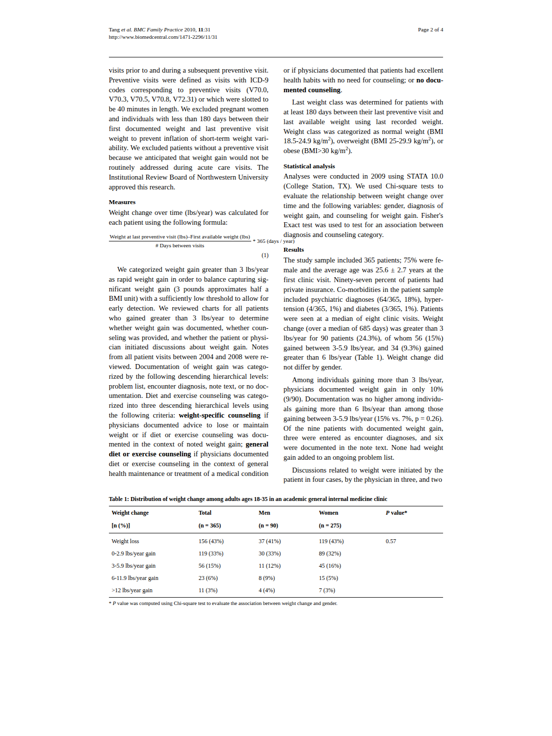Tang et al. BMC Family Practice 2010, 11:31
http://www.biomedcentral.com/1471-2296/11/31
Page 2 of 4
visits prior to and during a subsequent preventive visit. Preventive visits were defined as visits with ICD-9 codes corresponding to preventive visits (V70.0, V70.3, V70.5, V70.8, V72.31) or which were slotted to be 40 minutes in length. We excluded pregnant women and individuals with less than 180 days between their first documented weight and last preventive visit weight to prevent inflation of short-term weight variability. We excluded patients without a preventive visit because we anticipated that weight gain would not be routinely addressed during acute care visits. The Institutional Review Board of Northwestern University approved this research.
Measures
Weight change over time (lbs/year) was calculated for each patient using the following formula:
Weight at last preventive visit (lbs)–First available weight (lbs) # Days between visits * 365 (days / year)
(1)
We categorized weight gain greater than 3 lbs/year as rapid weight gain in order to balance capturing significant weight gain (3 pounds approximates half a BMI unit) with a sufficiently low threshold to allow for early detection. We reviewed charts for all patients who gained greater than 3 lbs/year to determine whether weight gain was documented, whether counseling was provided, and whether the patient or physician initiated discussions about weight gain. Notes from all patient visits between 2004 and 2008 were reviewed. Documentation of weight gain was categorized by the following descending hierarchical levels: problem list, encounter diagnosis, note text, or no documentation. Diet and exercise counseling was categorized into three descending hierarchical levels using the following criteria: weight-specific counseling if physicians documented advice to lose or maintain weight or if diet or exercise counseling was documented in the context of noted weight gain; general diet or exercise counseling if physicians documented diet or exercise counseling in the context of general health maintenance or treatment of a medical condition or if physicians documented that patients had excellent health habits with no need for counseling; or no documented counseling.
Last weight class was determined for patients with at least 180 days between their last preventive visit and last available weight using last recorded weight. Weight class was categorized as normal weight (BMI 18.5-24.9 kg/m2), overweight (BMI 25-29.9 kg/m2), or obese (BMI>30 kg/m2).
Statistical analysis
Analyses were conducted in 2009 using STATA 10.0 (College Station, TX). We used Chi-square tests to evaluate the relationship between weight change over time and the following variables: gender, diagnosis of weight gain, and counseling for weight gain. Fisher's Exact test was used to test for an association between diagnosis and counseling category.
Results
The study sample included 365 patients; 75% were female and the average age was 25.6 ± 2.7 years at the first clinic visit. Ninety-seven percent of patients had private insurance. Co-morbidities in the patient sample included psychiatric diagnoses (64/365, 18%), hypertension (4/365, 1%) and diabetes (3/365, 1%). Patients were seen at a median of eight clinic visits. Weight change (over a median of 685 days) was greater than 3 lbs/year for 90 patients (24.3%), of whom 56 (15%) gained between 3-5.9 lbs/year, and 34 (9.3%) gained greater than 6 lbs/year (Table 1). Weight change did not differ by gender.
Among individuals gaining more than 3 lbs/year, physicians documented weight gain in only 10% (9/90). Documentation was no higher among individuals gaining more than 6 lbs/year than among those gaining between 3-5.9 lbs/year (15% vs. 7%, p = 0.26). Of the nine patients with documented weight gain, three were entered as encounter diagnoses, and six were documented in the note text. None had weight gain added to an ongoing problem list.
Discussions related to weight were initiated by the patient in four cases, by the physician in three, and two
Table 1: Distribution of weight change among adults ages 18-35 in an academic general internal medicine clinic
| Weight change | Total | Men | Women | P value* |
| --- | --- | --- | --- | --- |
| [n (%)] | (n = 365) | (n = 90) | (n = 275) | |
| Weight loss | 156 (43%) | 37 (41%) | 119 (43%) | 0.57 |
| 0-2.9 lbs/year gain | 119 (33%) | 30 (33%) | 89 (32%) | |
| 3-5.9 lbs/year gain | 56 (15%) | 11 (12%) | 45 (16%) | |
| 6-11.9 lbs/year gain | 23 (6%) | 8 (9%) | 15 (5%) | |
| >12 lbs/year gain | 11 (3%) | 4 (4%) | 7 (3%) | |
* P value was computed using Chi-square test to evaluate the association between weight change and gender.